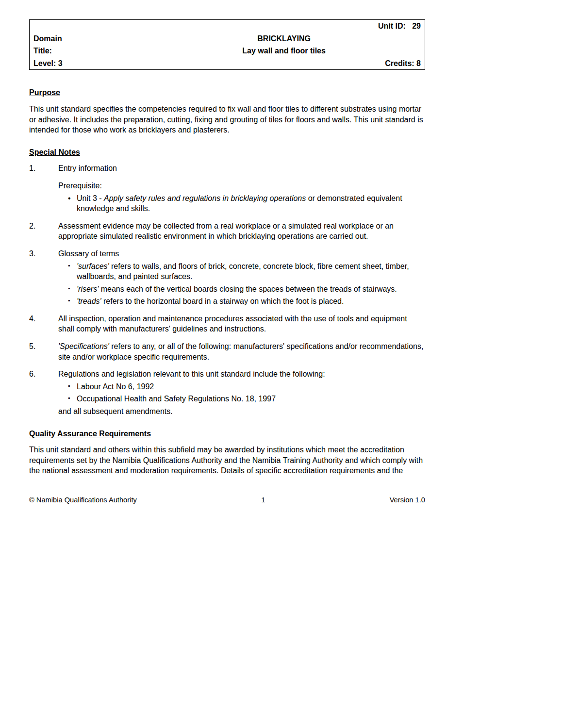| | Unit ID: 29 |
| Domain | BRICKLAYING |
| Title: | Lay wall and floor tiles |
| Level: 3 | Credits: 8 |
Purpose
This unit standard specifies the competencies required to fix wall and floor tiles to different substrates using mortar or adhesive. It includes the preparation, cutting, fixing and grouting of tiles for floors and walls. This unit standard is intended for those who work as bricklayers and plasterers.
Special Notes
Entry information
Prerequisite:
Unit 3 - Apply safety rules and regulations in bricklaying operations or demonstrated equivalent knowledge and skills.
Assessment evidence may be collected from a real workplace or a simulated real workplace or an appropriate simulated realistic environment in which bricklaying operations are carried out.
Glossary of terms
'surfaces' refers to walls, and floors of brick, concrete, concrete block, fibre cement sheet, timber, wallboards, and painted surfaces.
'risers' means each of the vertical boards closing the spaces between the treads of stairways.
'treads' refers to the horizontal board in a stairway on which the foot is placed.
All inspection, operation and maintenance procedures associated with the use of tools and equipment shall comply with manufacturers' guidelines and instructions.
'Specifications' refers to any, or all of the following: manufacturers' specifications and/or recommendations, site and/or workplace specific requirements.
Regulations and legislation relevant to this unit standard include the following:
Labour Act No 6, 1992
Occupational Health and Safety Regulations No. 18, 1997
and all subsequent amendments.
Quality Assurance Requirements
This unit standard and others within this subfield may be awarded by institutions which meet the accreditation requirements set by the Namibia Qualifications Authority and the Namibia Training Authority and which comply with the national assessment and moderation requirements. Details of specific accreditation requirements and the
© Namibia Qualifications Authority 1 Version 1.0